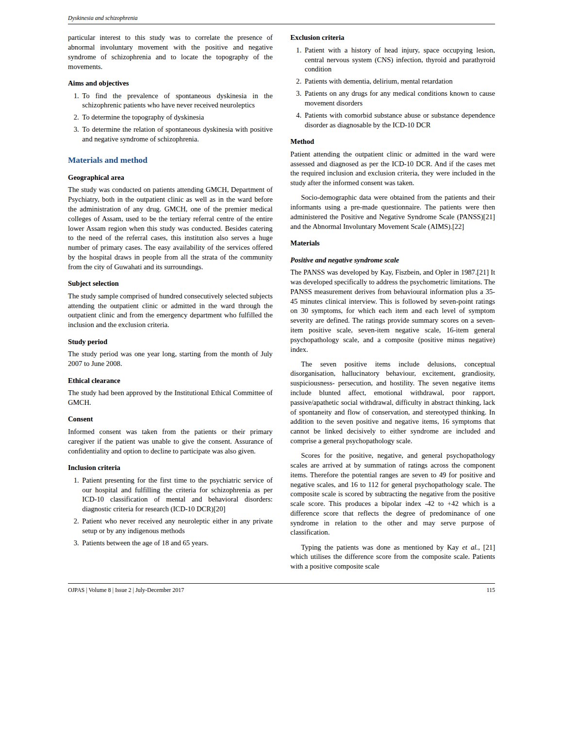Dyskinesia and schizophrenia
particular interest to this study was to correlate the presence of abnormal involuntary movement with the positive and negative syndrome of schizophrenia and to locate the topography of the movements.
Aims and objectives
To find the prevalence of spontaneous dyskinesia in the schizophrenic patients who have never received neuroleptics
To determine the topography of dyskinesia
To determine the relation of spontaneous dyskinesia with positive and negative syndrome of schizophrenia.
Materials and method
Geographical area
The study was conducted on patients attending GMCH, Department of Psychiatry, both in the outpatient clinic as well as in the ward before the administration of any drug. GMCH, one of the premier medical colleges of Assam, used to be the tertiary referral centre of the entire lower Assam region when this study was conducted. Besides catering to the need of the referral cases, this institution also serves a huge number of primary cases. The easy availability of the services offered by the hospital draws in people from all the strata of the community from the city of Guwahati and its surroundings.
Subject selection
The study sample comprised of hundred consecutively selected subjects attending the outpatient clinic or admitted in the ward through the outpatient clinic and from the emergency department who fulfilled the inclusion and the exclusion criteria.
Study period
The study period was one year long, starting from the month of July 2007 to June 2008.
Ethical clearance
The study had been approved by the Institutional Ethical Committee of GMCH.
Consent
Informed consent was taken from the patients or their primary caregiver if the patient was unable to give the consent. Assurance of confidentiality and option to decline to participate was also given.
Inclusion criteria
Patient presenting for the first time to the psychiatric service of our hospital and fulfilling the criteria for schizophrenia as per ICD-10 classification of mental and behavioral disorders: diagnostic criteria for research (ICD-10 DCR)[20]
Patient who never received any neuroleptic either in any private setup or by any indigenous methods
Patients between the age of 18 and 65 years.
Exclusion criteria
Patient with a history of head injury, space occupying lesion, central nervous system (CNS) infection, thyroid and parathyroid condition
Patients with dementia, delirium, mental retardation
Patients on any drugs for any medical conditions known to cause movement disorders
Patients with comorbid substance abuse or substance dependence disorder as diagnosable by the ICD-10 DCR
Method
Patient attending the outpatient clinic or admitted in the ward were assessed and diagnosed as per the ICD-10 DCR. And if the cases met the required inclusion and exclusion criteria, they were included in the study after the informed consent was taken.
Socio-demographic data were obtained from the patients and their informants using a pre-made questionnaire. The patients were then administered the Positive and Negative Syndrome Scale (PANSS)[21] and the Abnormal Involuntary Movement Scale (AIMS).[22]
Materials
Positive and negative syndrome scale
The PANSS was developed by Kay, Fiszbein, and Opler in 1987.[21] It was developed specifically to address the psychometric limitations. The PANSS measurement derives from behavioural information plus a 35-45 minutes clinical interview. This is followed by seven-point ratings on 30 symptoms, for which each item and each level of symptom severity are defined. The ratings provide summary scores on a seven-item positive scale, seven-item negative scale, 16-item general psychopathology scale, and a composite (positive minus negative) index.
The seven positive items include delusions, conceptual disorganisation, hallucinatory behaviour, excitement, grandiosity, suspiciousness- persecution, and hostility. The seven negative items include blunted affect, emotional withdrawal, poor rapport, passive/apathetic social withdrawal, difficulty in abstract thinking, lack of spontaneity and flow of conservation, and stereotyped thinking. In addition to the seven positive and negative items, 16 symptoms that cannot be linked decisively to either syndrome are included and comprise a general psychopathology scale.
Scores for the positive, negative, and general psychopathology scales are arrived at by summation of ratings across the component items. Therefore the potential ranges are seven to 49 for positive and negative scales, and 16 to 112 for general psychopathology scale. The composite scale is scored by subtracting the negative from the positive scale score. This produces a bipolar index -42 to +42 which is a difference score that reflects the degree of predominance of one syndrome in relation to the other and may serve purpose of classification.
Typing the patients was done as mentioned by Kay et al., [21] which utilises the difference score from the composite scale. Patients with a positive composite scale
OJPAS | Volume 8 | Issue 2 | July-December 2017 115